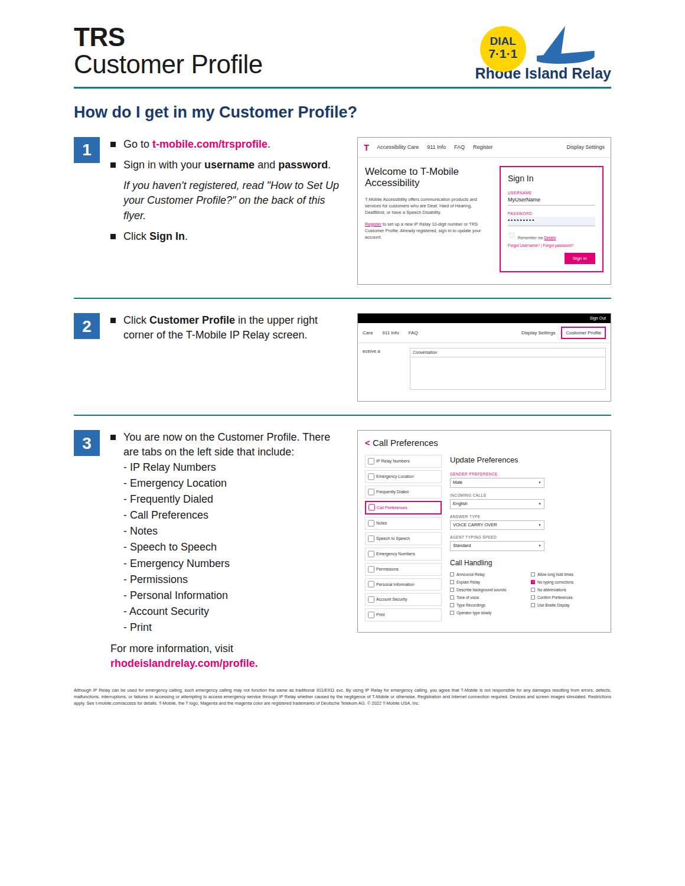TRS
Customer Profile
DIAL7·1·1
Rhode Island Relay
How do I get in my Customer Profile?
1
Go to t-mobile.com/trsprofile.
Sign in with your username and password.
If you haven't registered, read "How to Set Up your Customer Profile?" on the back of this flyer.
Click Sign In.
T Accessibility Care 911 Info FAQ Register Display Settings
Welcome to T-Mobile Accessibility
T-Mobile Accessibility offers communication products and services for customers who are Deaf, Hard of Hearing, DeafBlind, or have a Speech Disability.
Register to set up a new IP Relay 10-digit number or TRS Customer Profile. Already registered, sign in to update your account.
Sign In
USERNAME
MyUserName
PASSWORD
•••••••••
Remember me Details
Forgot Username? | Forgot password?
Sign in
2
Click Customer Profile in the upper right corner of the T-Mobile IP Relay screen.
Sign Out
Care 911 Info FAQ Display Settings Customer Profile
eceive a
Conversation
3
You are now on the Customer Profile. There are tabs on the left side that include:
- IP Relay Numbers
- Emergency Location
- Frequently Dialed
- Call Preferences
- Notes
- Speech to Speech
- Emergency Numbers
- Permissions
- Personal Information
- Account Security
- Print
For more information, visit rhodeislandrelay.com/profile.
< Call Preferences
IP Relay Numbers
Emergency Location
Frequently Dialed
Call Preferences
Notes
Speech to Speech
Emergency Numbers
Permissions
Personal Information
Account Security
Print
Update Preferences
GENDER PREFERENCE
Male▼
INCOMING CALLS
English▼
ANSWER TYPE
VOICE CARRY OVER▼
AGENT TYPING SPEED
Standard▼
Call Handling
Announce Relay
Explain Relay
Describe background sounds
Tone of voice
Type Recordings
Operator type slowly
Allow long hold times
No typing corrections
No abbreviations
Confirm Preferences
Use Braille Display
Although IP Relay can be used for emergency calling, such emergency calling may not function the same as traditional 911/E911 svc. By using IP Relay for emergency calling, you agree that T-Mobile is not responsible for any damages resulting from errors, defects, malfunctions, interruptions, or failures in accessing or attempting to access emergency service through IP Relay whether caused by the negligence of T-Mobile or otherwise. Registration and Internet connection required. Devices and screen images simulated. Restrictions apply. See t-mobile.com/access for details. T-Mobile, the T logo, Magenta and the magenta color are registered trademarks of Deutsche Telekom AG. © 2022 T-Mobile USA, Inc.